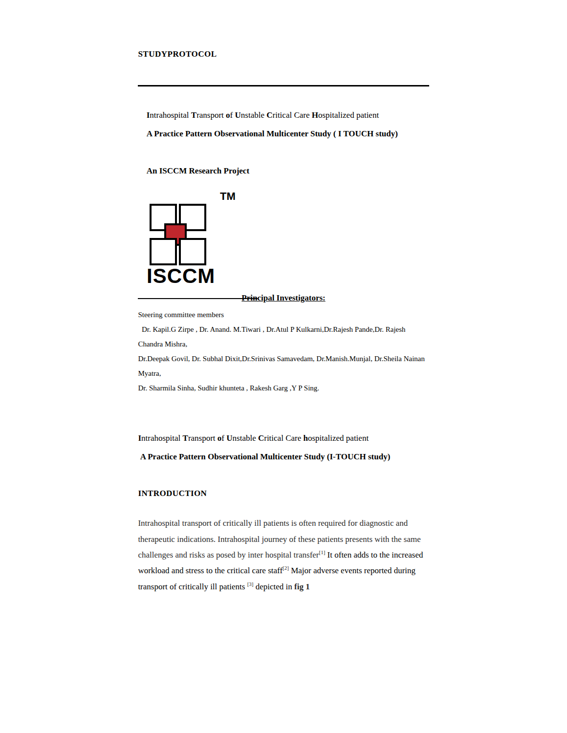STUDYPROTOCOL
Intrahospital Transport of Unstable Critical Care Hospitalized patient
A Practice Pattern Observational Multicenter Study ( I TOUCH study)
An ISCCM Research Project
TM ISCCM
Principal Investigators:
Steering committee members
Dr. Kapil.G Zirpe , Dr. Anand. M.Tiwari , Dr.Atul P Kulkarni,Dr.Rajesh Pande,Dr. Rajesh Chandra Mishra,
Dr.Deepak Govil, Dr. Subhal Dixit,Dr.Srinivas Samavedam, Dr.Manish.Munjal, Dr.Sheila Nainan Myatra,
Dr. Sharmila Sinha, Sudhir khunteta , Rakesh Garg ,Y P Sing.
Intrahospital Transport of Unstable Critical Care hospitalized patient
A Practice Pattern Observational Multicenter Study (I-TOUCH study)
INTRODUCTION
Intrahospital transport of critically ill patients is often required for diagnostic and therapeutic indications. Intrahospital journey of these patients presents with the same challenges and risks as posed by inter hospital transfer[1] It often adds to the increased workload and stress to the critical care staff[2] Major adverse events reported during transport of critically ill patients [3] depicted in fig 1